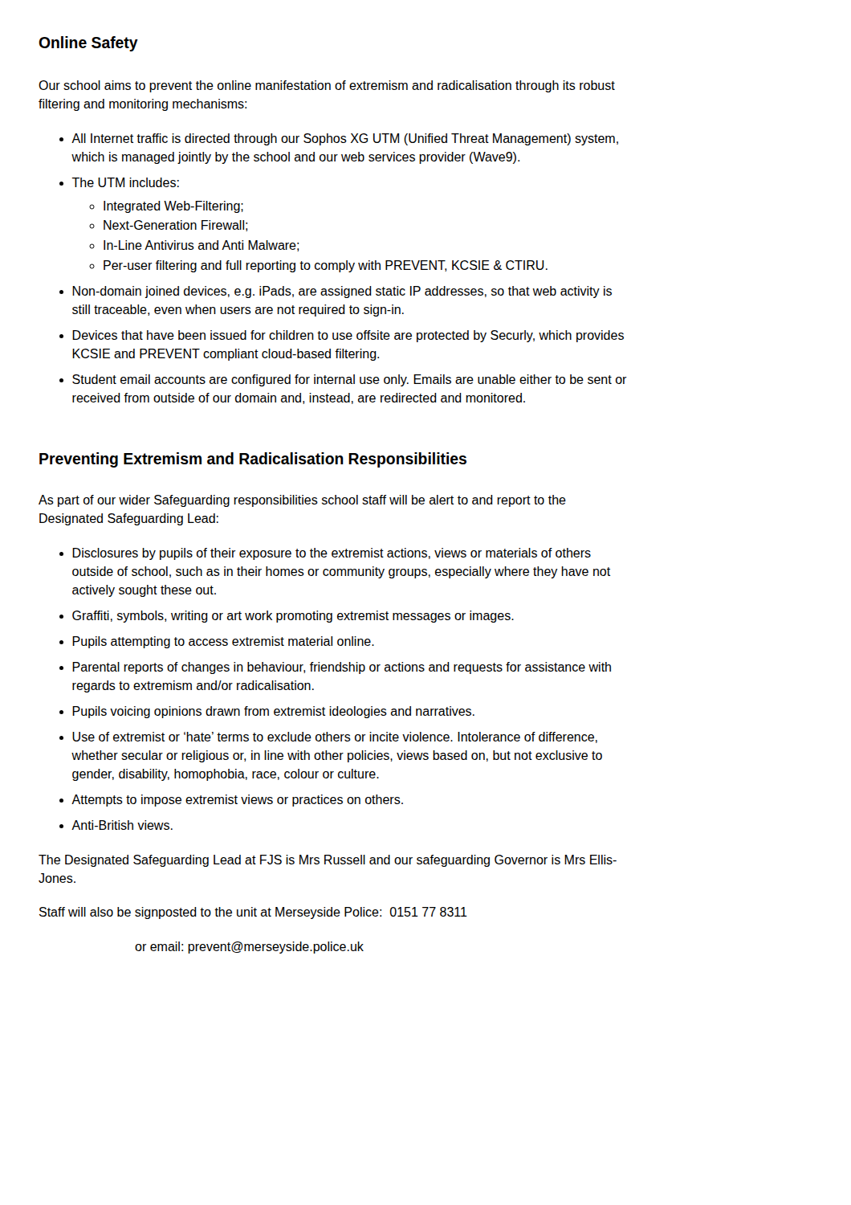Online Safety
Our school aims to prevent the online manifestation of extremism and radicalisation through its robust filtering and monitoring mechanisms:
All Internet traffic is directed through our Sophos XG UTM (Unified Threat Management) system, which is managed jointly by the school and our web services provider (Wave9).
The UTM includes:
Integrated Web-Filtering;
Next-Generation Firewall;
In-Line Antivirus and Anti Malware;
Per-user filtering and full reporting to comply with PREVENT, KCSIE & CTIRU.
Non-domain joined devices, e.g. iPads, are assigned static IP addresses, so that web activity is still traceable, even when users are not required to sign-in.
Devices that have been issued for children to use offsite are protected by Securly, which provides KCSIE and PREVENT compliant cloud-based filtering.
Student email accounts are configured for internal use only. Emails are unable either to be sent or received from outside of our domain and, instead, are redirected and monitored.
Preventing Extremism and Radicalisation Responsibilities
As part of our wider Safeguarding responsibilities school staff will be alert to and report to the Designated Safeguarding Lead:
Disclosures by pupils of their exposure to the extremist actions, views or materials of others outside of school, such as in their homes or community groups, especially where they have not actively sought these out.
Graffiti, symbols, writing or art work promoting extremist messages or images.
Pupils attempting to access extremist material online.
Parental reports of changes in behaviour, friendship or actions and requests for assistance with regards to extremism and/or radicalisation.
Pupils voicing opinions drawn from extremist ideologies and narratives.
Use of extremist or ‘hate’ terms to exclude others or incite violence. Intolerance of difference, whether secular or religious or, in line with other policies, views based on, but not exclusive to gender, disability, homophobia, race, colour or culture.
Attempts to impose extremist views or practices on others.
Anti-British views.
The Designated Safeguarding Lead at FJS is Mrs Russell and our safeguarding Governor is Mrs Ellis-Jones.
Staff will also be signposted to the unit at Merseyside Police: 0151 77 8311
or email: prevent@merseyside.police.uk